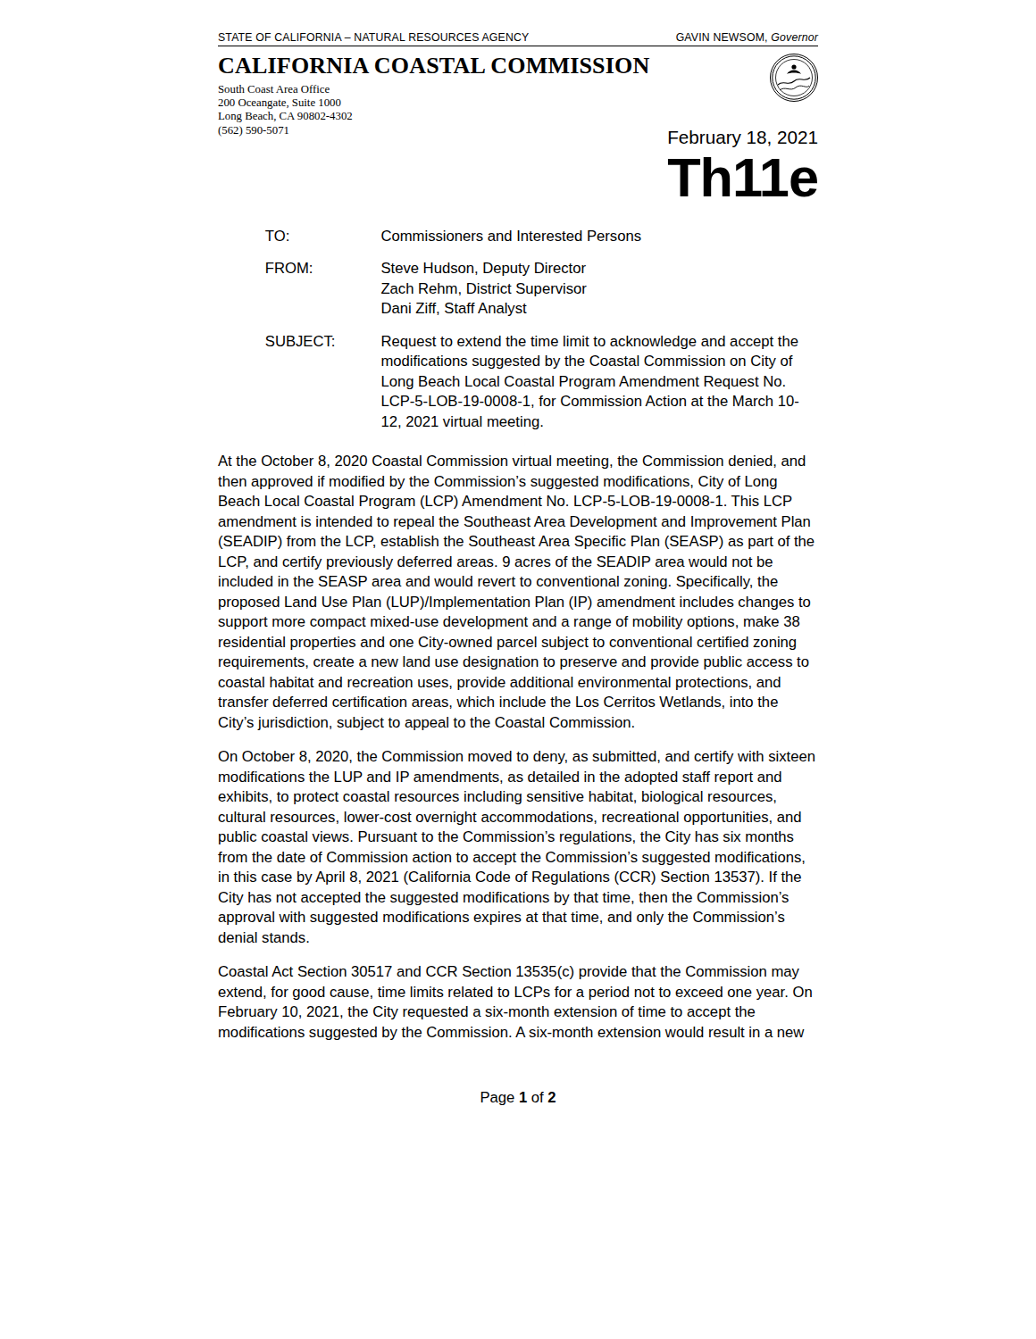State of California – Natural Resources Agency Gavin Newsom, Governor
CALIFORNIA COASTAL COMMISSION
South Coast Area Office
200 Oceangate, Suite 1000
Long Beach, CA 90802-4302
(562) 590-5071
February 18, 2021
Th11e
TO:
Commissioners and Interested Persons
FROM:
Steve Hudson, Deputy Director
Zach Rehm, District Supervisor
Dani Ziff, Staff Analyst
SUBJECT:
Request to extend the time limit to acknowledge and accept the modifications suggested by the Coastal Commission on City of Long Beach Local Coastal Program Amendment Request No. LCP-5-LOB-19-0008-1, for Commission Action at the March 10-12, 2021 virtual meeting.
At the October 8, 2020 Coastal Commission virtual meeting, the Commission denied, and then approved if modified by the Commission’s suggested modifications, City of Long Beach Local Coastal Program (LCP) Amendment No. LCP-5-LOB-19-0008-1. This LCP amendment is intended to repeal the Southeast Area Development and Improvement Plan (SEADIP) from the LCP, establish the Southeast Area Specific Plan (SEASP) as part of the LCP, and certify previously deferred areas. 9 acres of the SEADIP area would not be included in the SEASP area and would revert to conventional zoning. Specifically, the proposed Land Use Plan (LUP)/Implementation Plan (IP) amendment includes changes to support more compact mixed-use development and a range of mobility options, make 38 residential properties and one City-owned parcel subject to conventional certified zoning requirements, create a new land use designation to preserve and provide public access to coastal habitat and recreation uses, provide additional environmental protections, and transfer deferred certification areas, which include the Los Cerritos Wetlands, into the City’s jurisdiction, subject to appeal to the Coastal Commission.
On October 8, 2020, the Commission moved to deny, as submitted, and certify with sixteen modifications the LUP and IP amendments, as detailed in the adopted staff report and exhibits, to protect coastal resources including sensitive habitat, biological resources, cultural resources, lower-cost overnight accommodations, recreational opportunities, and public coastal views. Pursuant to the Commission’s regulations, the City has six months from the date of Commission action to accept the Commission’s suggested modifications, in this case by April 8, 2021 (California Code of Regulations (CCR) Section 13537). If the City has not accepted the suggested modifications by that time, then the Commission’s approval with suggested modifications expires at that time, and only the Commission’s denial stands.
Coastal Act Section 30517 and CCR Section 13535(c) provide that the Commission may extend, for good cause, time limits related to LCPs for a period not to exceed one year. On February 10, 2021, the City requested a six-month extension of time to accept the modifications suggested by the Commission. A six-month extension would result in a new
Page 1 of 2